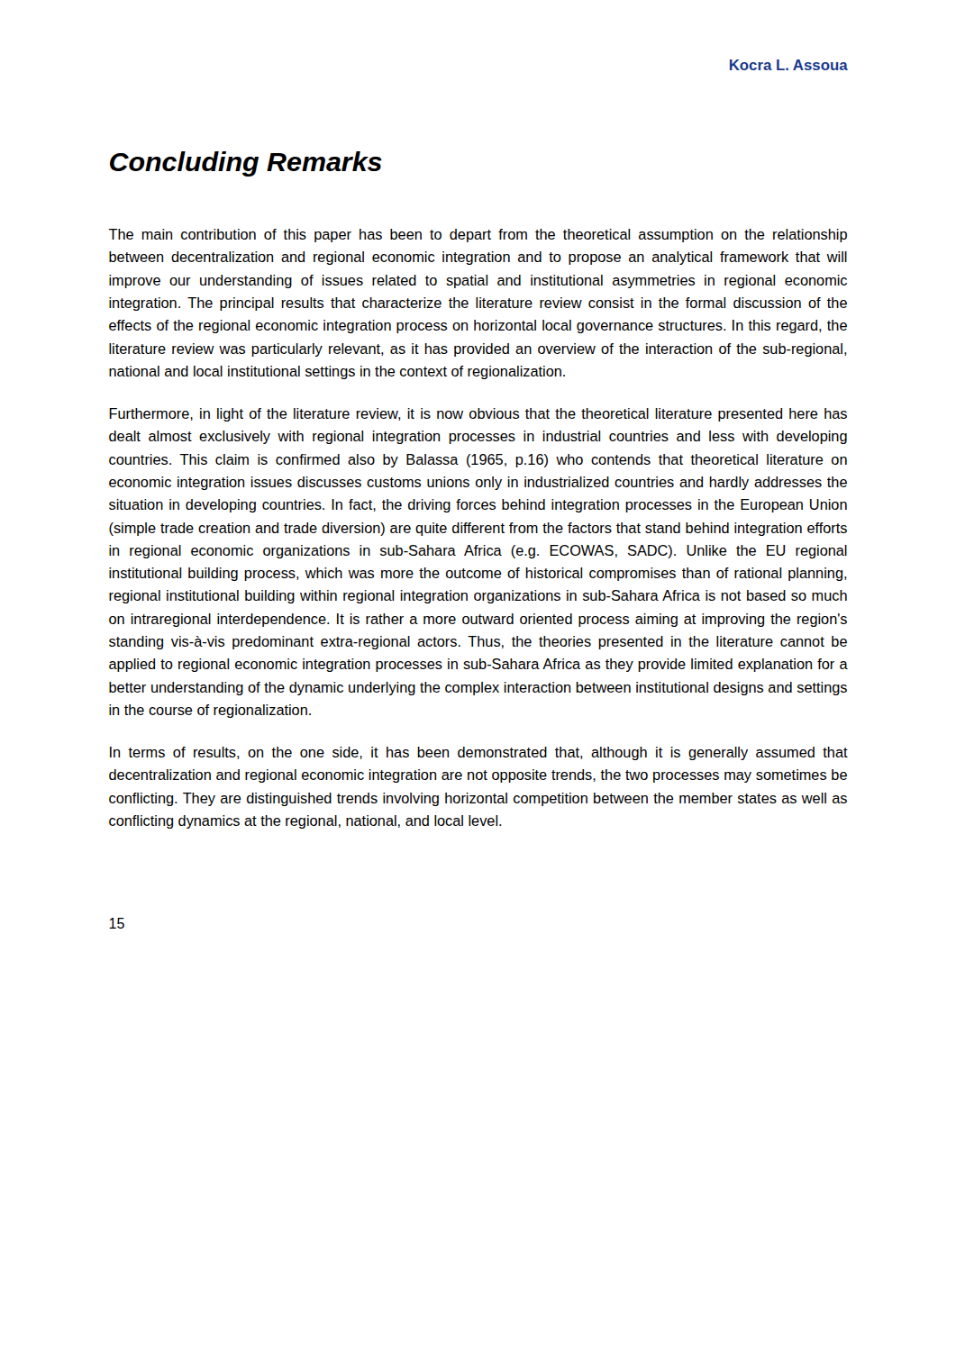Kocra L. Assoua
Concluding Remarks
The main contribution of this paper has been to depart from the theoretical assumption on the relationship between decentralization and regional economic integration and to propose an analytical framework that will improve our understanding of issues related to spatial and institutional asymmetries in regional economic integration. The principal results that characterize the literature review consist in the formal discussion of the effects of the regional economic integration process on horizontal local governance structures. In this regard, the literature review was particularly relevant, as it has provided an overview of the interaction of the sub-regional, national and local institutional settings in the context of regionalization.
Furthermore, in light of the literature review, it is now obvious that the theoretical literature presented here has dealt almost exclusively with regional integration processes in industrial countries and less with developing countries. This claim is confirmed also by Balassa (1965, p.16) who contends that theoretical literature on economic integration issues discusses customs unions only in industrialized countries and hardly addresses the situation in developing countries. In fact, the driving forces behind integration processes in the European Union (simple trade creation and trade diversion) are quite different from the factors that stand behind integration efforts in regional economic organizations in sub-Sahara Africa (e.g. ECOWAS, SADC). Unlike the EU regional institutional building process, which was more the outcome of historical compromises than of rational planning, regional institutional building within regional integration organizations in sub-Sahara Africa is not based so much on intraregional interdependence. It is rather a more outward oriented process aiming at improving the region's standing vis-à-vis predominant extra-regional actors. Thus, the theories presented in the literature cannot be applied to regional economic integration processes in sub-Sahara Africa as they provide limited explanation for a better understanding of the dynamic underlying the complex interaction between institutional designs and settings in the course of regionalization.
In terms of results, on the one side, it has been demonstrated that, although it is generally assumed that decentralization and regional economic integration are not opposite trends, the two processes may sometimes be conflicting. They are distinguished trends involving horizontal competition between the member states as well as conflicting dynamics at the regional, national, and local level.
15